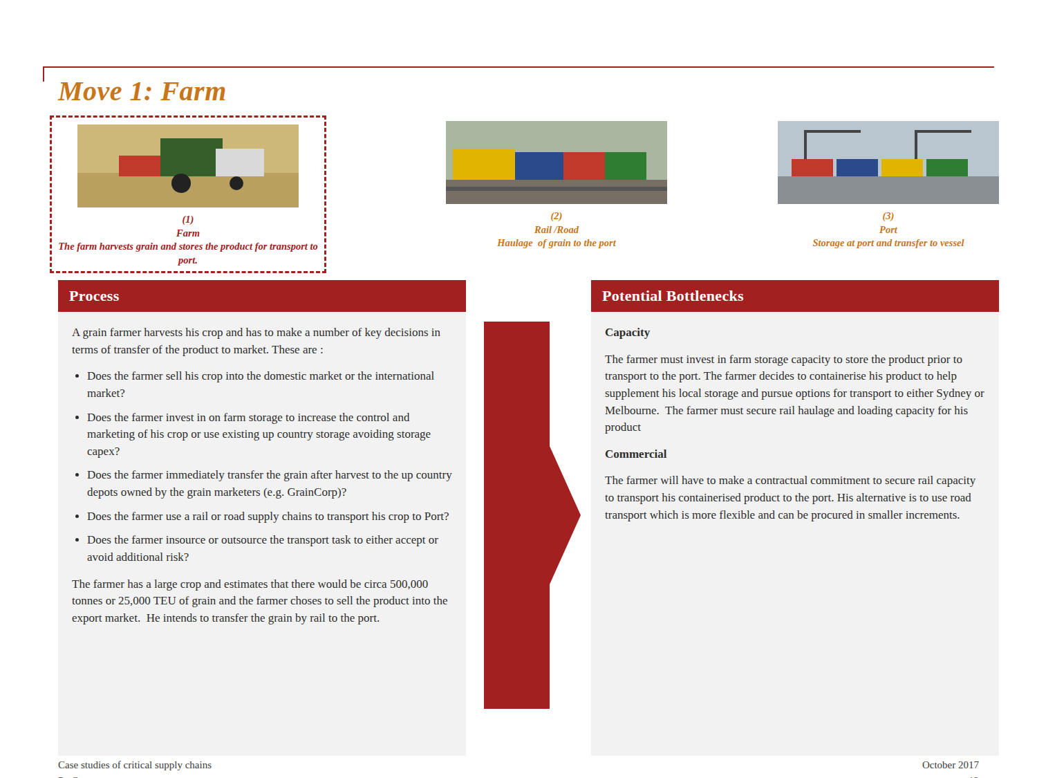Move 1: Farm
(1)
Farm
The farm harvests grain and stores the product for transport to port.
(2)
Rail /Road
Haulage of grain to the port
(3)
Port
Storage at port and transfer to vessel
Process
A grain farmer harvests his crop and has to make a number of key decisions in terms of transfer of the product to market. These are :
Does the farmer sell his crop into the domestic market or the international market?
Does the farmer invest in on farm storage to increase the control and marketing of his crop or use existing up country storage avoiding storage capex?
Does the farmer immediately transfer the grain after harvest to the up country depots owned by the grain marketers (e.g. GrainCorp)?
Does the farmer use a rail or road supply chains to transport his crop to Port?
Does the farmer insource or outsource the transport task to either accept or avoid additional risk?
The farmer has a large crop and estimates that there would be circa 500,000 tonnes or 25,000 TEU of grain and the farmer choses to sell the product into the export market. He intends to transfer the grain by rail to the port.
Potential Bottlenecks
Capacity
The farmer must invest in farm storage capacity to store the product prior to transport to the port. The farmer decides to containerise his product to help supplement his local storage and pursue options for transport to either Sydney or Melbourne. The farmer must secure rail haulage and loading capacity for his product
Commercial
The farmer will have to make a contractual commitment to secure rail capacity to transport his containerised product to the port. His alternative is to use road transport which is more flexible and can be procured in smaller increments.
Case studies of critical supply chains
PwC
October 2017
12